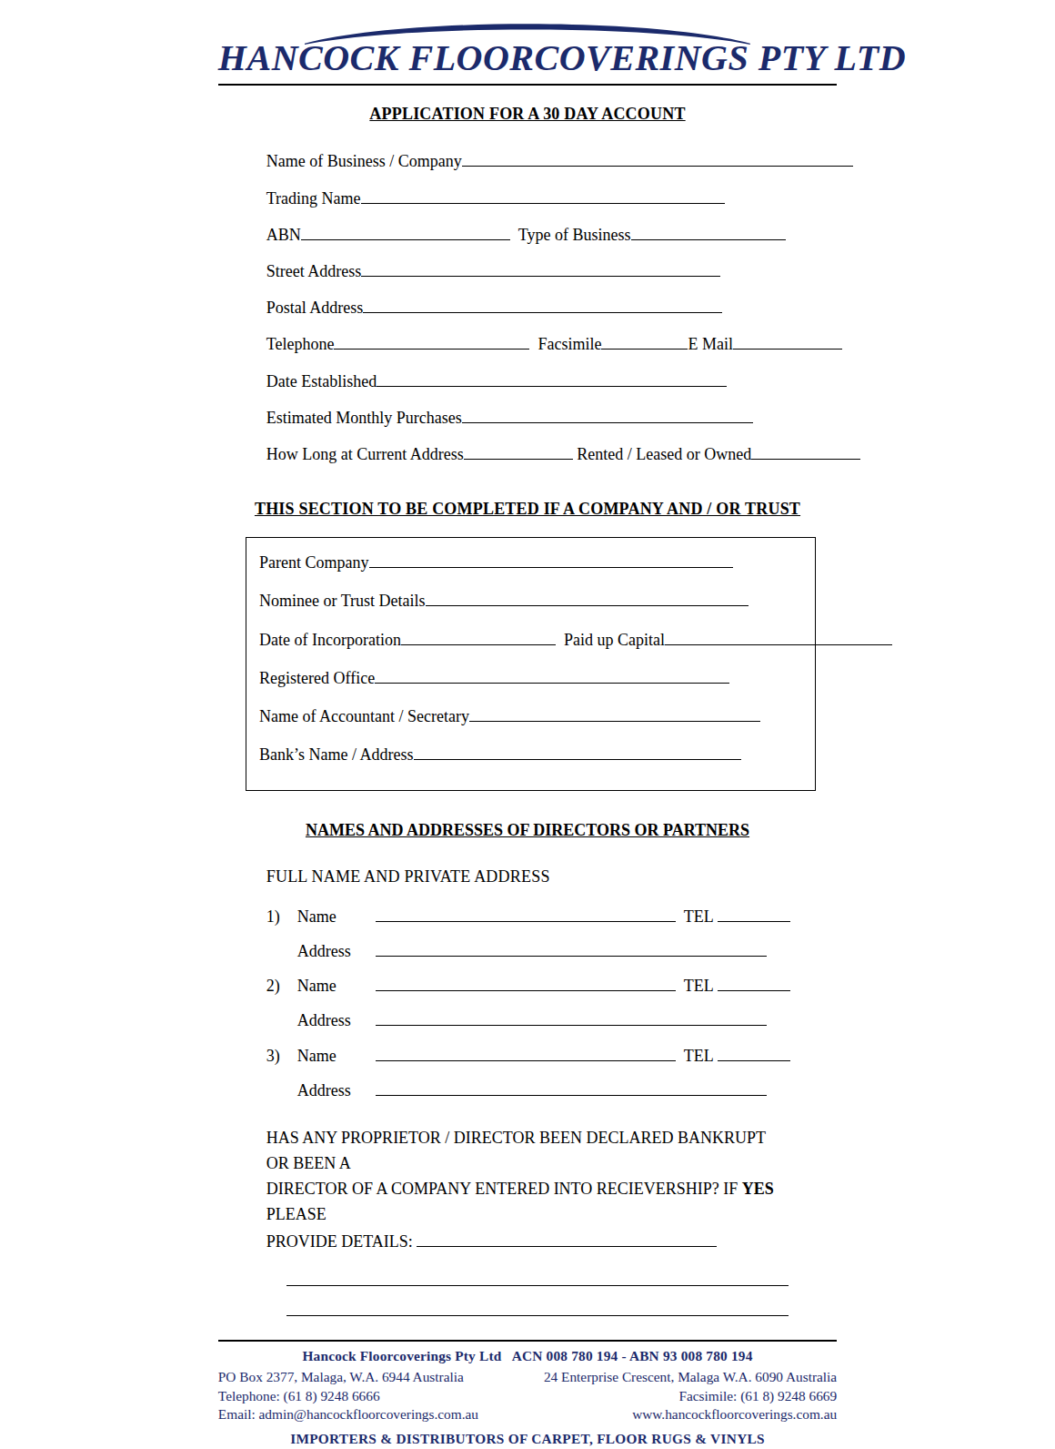HANCOCK FLOORCOVERINGS PTY LTD
APPLICATION FOR A 30 DAY ACCOUNT
Name of Business / Company
Trading Name
ABN Type of Business
Street Address
Postal Address
Telephone Facsimile E Mail
Date Established
Estimated Monthly Purchases
How Long at Current Address Rented / Leased or Owned
THIS SECTION TO BE COMPLETED IF A COMPANY AND / OR TRUST
Parent Company
Nominee or Trust Details
Date of Incorporation Paid up Capital
Registered Office
Name of Accountant / Secretary
Bank’s Name / Address
NAMES AND ADDRESSES OF DIRECTORS OR PARTNERS
FULL NAME AND PRIVATE ADDRESS
| 1) | Name | TEL |
| | Address | |
| 2) | Name | TEL |
| | Address | |
| 3) | Name | TEL |
| | Address | |
HAS ANY PROPRIETOR / DIRECTOR BEEN DECLARED BANKRUPT OR BEEN A
DIRECTOR OF A COMPANY ENTERED INTO RECIEVERSHIP? IF YES PLEASE
PROVIDE DETAILS:
Hancock Floorcoverings Pty Ltd ACN 008 780 194 - ABN 93 008 780 194
PO Box 2377, Malaga, W.A. 6944 Australia
24 Enterprise Crescent, Malaga W.A. 6090 Australia
Telephone: (61 8) 9248 6666
Facsimile: (61 8) 9248 6669
Email: admin@hancockfloorcoverings.com.au
www.hancockfloorcoverings.com.au
IMPORTERS & DISTRIBUTORS OF CARPET, FLOOR RUGS & VINYLS